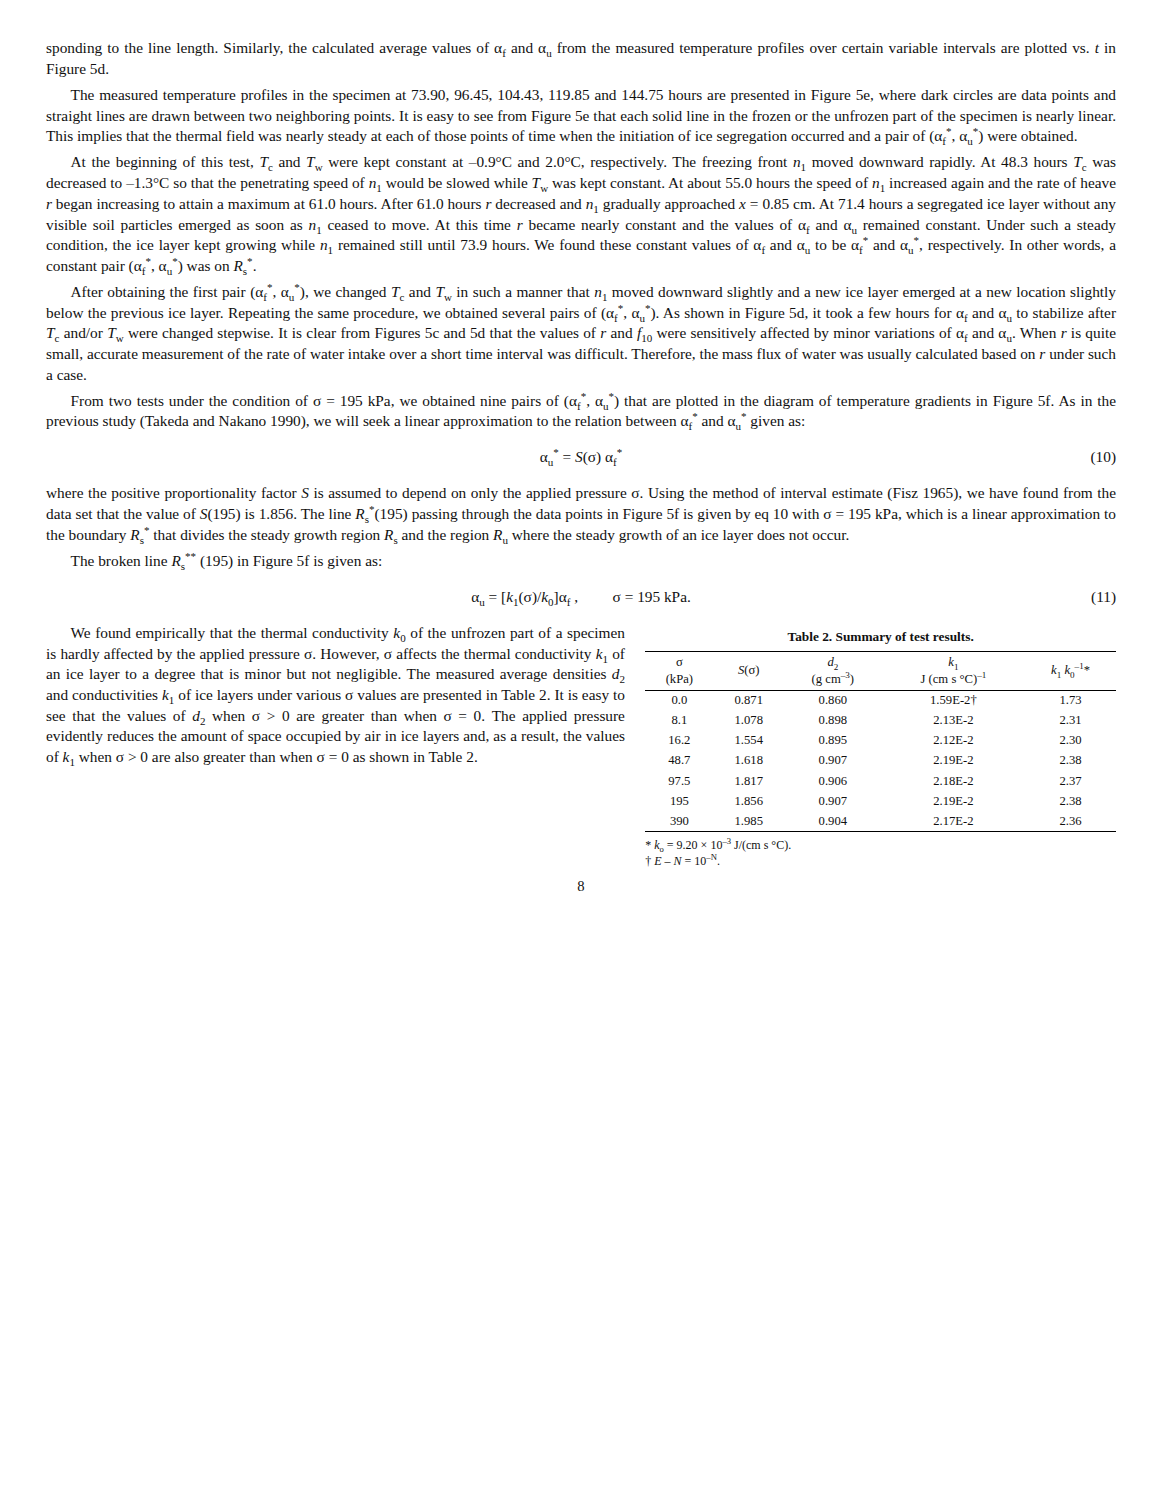sponding to the line length. Similarly, the calculated average values of αf and αu from the measured temperature profiles over certain variable intervals are plotted vs. t in Figure 5d.
The measured temperature profiles in the specimen at 73.90, 96.45, 104.43, 119.85 and 144.75 hours are presented in Figure 5e, where dark circles are data points and straight lines are drawn between two neighboring points. It is easy to see from Figure 5e that each solid line in the frozen or the unfrozen part of the specimen is nearly linear. This implies that the thermal field was nearly steady at each of those points of time when the initiation of ice segregation occurred and a pair of (αf*, αu*) were obtained.
At the beginning of this test, Tc and Tw were kept constant at –0.9°C and 2.0°C, respectively. The freezing front n1 moved downward rapidly. At 48.3 hours Tc was decreased to –1.3°C so that the penetrating speed of n1 would be slowed while Tw was kept constant. At about 55.0 hours the speed of n1 increased again and the rate of heave r began increasing to attain a maximum at 61.0 hours. After 61.0 hours r decreased and n1 gradually approached x = 0.85 cm. At 71.4 hours a segregated ice layer without any visible soil particles emerged as soon as n1 ceased to move. At this time r became nearly constant and the values of αf and αu remained constant. Under such a steady condition, the ice layer kept growing while n1 remained still until 73.9 hours. We found these constant values of αf and αu to be αf* and αu*, respectively. In other words, a constant pair (αf*, αu*) was on Rs*.
After obtaining the first pair (αf*, αu*), we changed Tc and Tw in such a manner that n1 moved downward slightly and a new ice layer emerged at a new location slightly below the previous ice layer. Repeating the same procedure, we obtained several pairs of (αf*, αu*). As shown in Figure 5d, it took a few hours for αf and αu to stabilize after Tc and/or Tw were changed stepwise. It is clear from Figures 5c and 5d that the values of r and f10 were sensitively affected by minor variations of αf and αu. When r is quite small, accurate measurement of the rate of water intake over a short time interval was difficult. Therefore, the mass flux of water was usually calculated based on r under such a case.
From two tests under the condition of σ = 195 kPa, we obtained nine pairs of (αf*, αu*) that are plotted in the diagram of temperature gradients in Figure 5f. As in the previous study (Takeda and Nakano 1990), we will seek a linear approximation to the relation between αf* and αu* given as:
αu* = S(σ) αf* (10)
where the positive proportionality factor S is assumed to depend on only the applied pressure σ. Using the method of interval estimate (Fisz 1965), we have found from the data set that the value of S(195) is 1.856. The line Rs*(195) passing through the data points in Figure 5f is given by eq 10 with σ = 195 kPa, which is a linear approximation to the boundary Rs* that divides the steady growth region Rs and the region Ru where the steady growth of an ice layer does not occur.
The broken line Rs** (195) in Figure 5f is given as:
αu = [k1(σ)/k0]αf , σ = 195 kPa. (11)
Table 2. Summary of test results.
| σ (kPa) | S (σ) | d 2 (g cm –3 ) | k 1 J (cm s °C) –1 | k 1 k 0 –1 * |
| --- | --- | --- | --- | --- |
| 0.0 | 0.871 | 0.860 | 1.59E-2† | 1.73 |
| 8.1 | 1.078 | 0.898 | 2.13E-2 | 2.31 |
| 16.2 | 1.554 | 0.895 | 2.12E-2 | 2.30 |
| 48.7 | 1.618 | 0.907 | 2.19E-2 | 2.38 |
| 97.5 | 1.817 | 0.906 | 2.18E-2 | 2.37 |
| 195 | 1.856 | 0.907 | 2.19E-2 | 2.38 |
| 390 | 1.985 | 0.904 | 2.17E-2 | 2.36 |
* ko = 9.20 × 10–3 J/(cm s °C).
† E – N = 10–N.
We found empirically that the thermal conductivity k0 of the unfrozen part of a specimen is hardly affected by the applied pressure σ. However, σ affects the thermal conductivity k1 of an ice layer to a degree that is minor but not negligible. The measured average densities d2 and conductivities k1 of ice layers under various σ values are presented in Table 2. It is easy to see that the values of d2 when σ > 0 are greater than when σ = 0. The applied pressure evidently reduces the amount of space occupied by air in ice layers and, as a result, the values of k1 when σ > 0 are also greater than when σ = 0 as shown in Table 2.
8